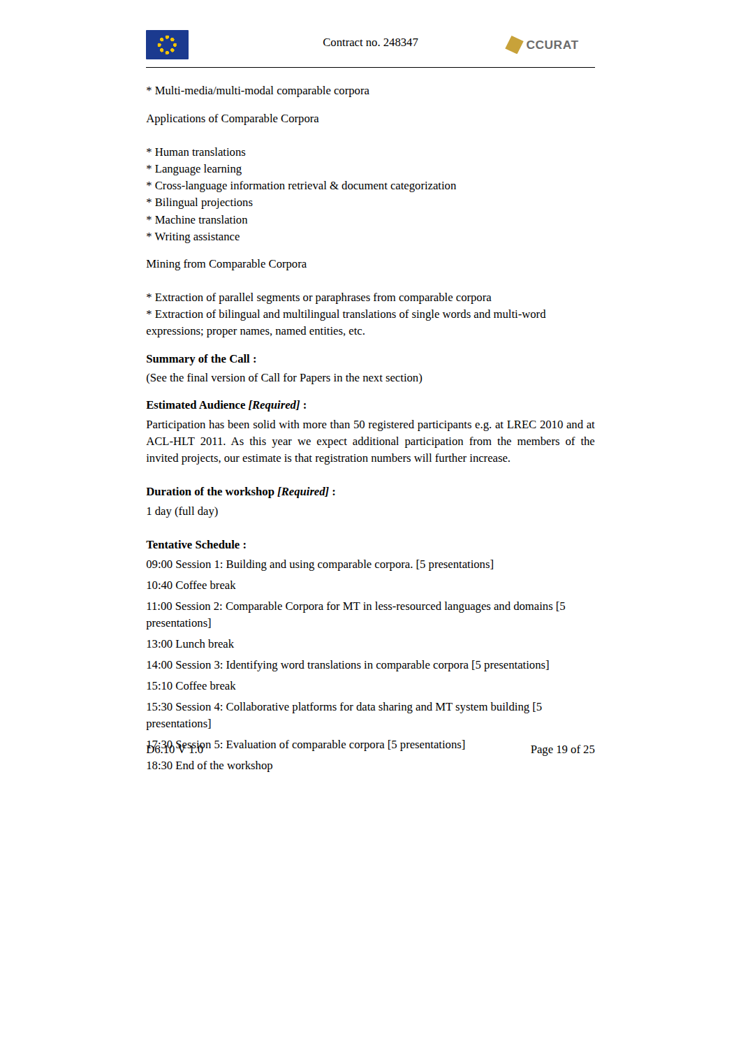Contract no. 248347
CCURAT
* Multi-media/multi-modal comparable corpora
Applications of Comparable Corpora
* Human translations
* Language learning
* Cross-language information retrieval & document categorization
* Bilingual projections
* Machine translation
* Writing assistance
Mining from Comparable Corpora
* Extraction of parallel segments or paraphrases from comparable corpora
* Extraction of bilingual and multilingual translations of single words and multi-word expressions; proper names, named entities, etc.
Summary of the Call :
(See the final version of Call for Papers in the next section)
Estimated Audience [Required] :
Participation has been solid with more than 50 registered participants e.g. at LREC 2010 and at ACL-HLT 2011. As this year we expect additional participation from the members of the invited projects, our estimate is that registration numbers will further increase.
Duration of the workshop [Required] :
1 day (full day)
Tentative Schedule :
09:00 Session 1: Building and using comparable corpora. [5 presentations]
10:40 Coffee break
11:00 Session 2: Comparable Corpora for MT in less-resourced languages and domains [5 presentations]
13:00 Lunch break
14:00 Session 3: Identifying word translations in comparable corpora [5 presentations]
15:10 Coffee break
15:30 Session 4: Collaborative platforms for data sharing and MT system building [5 presentations]
17:30 Session 5: Evaluation of comparable corpora [5 presentations]
18:30 End of the workshop
D6.10 V 1.0
Page 19 of 25